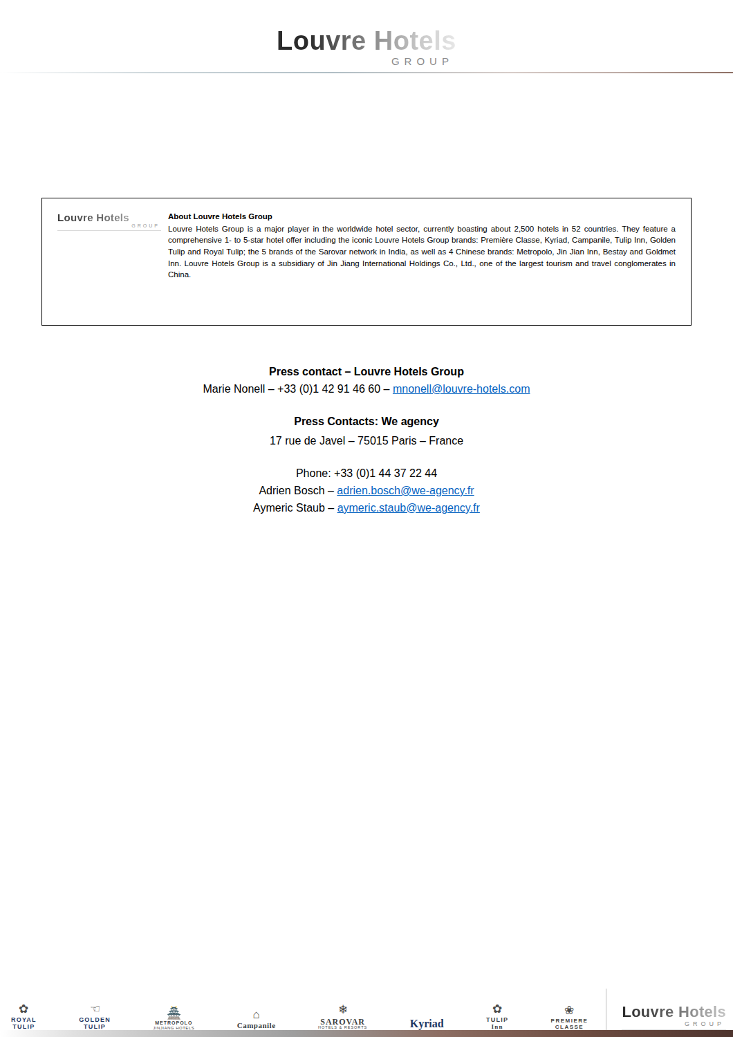Louvre Hotels GROUP
Louvre Hotels GROUP
About Louvre Hotels Group Louvre Hotels Group is a major player in the worldwide hotel sector, currently boasting about 2,500 hotels in 52 countries. They feature a comprehensive 1- to 5-star hotel offer including the iconic Louvre Hotels Group brands: Première Classe, Kyriad, Campanile, Tulip Inn, Golden Tulip and Royal Tulip; the 5 brands of the Sarovar network in India, as well as 4 Chinese brands: Metropolo, Jin Jian Inn, Bestay and Goldmet Inn. Louvre Hotels Group is a subsidiary of Jin Jiang International Holdings Co., Ltd., one of the largest tourism and travel conglomerates in China.
Press contact – Louvre Hotels Group
Marie Nonell – +33 (0)1 42 91 46 60 – mnonell@louvre-hotels.com
Press Contacts: We agency
17 rue de Javel – 75015 Paris – France
Phone: +33 (0)1 44 37 22 44
Adrien Bosch – adrien.bosch@we-agency.fr
Aymeric Staub – aymeric.staub@we-agency.fr
✿ Royal Tulip
☜ Golden Tulip
🏯 Metropolo JINJIANG HOTELS
⌂ Campanile
❄ SAROVAR HOTELS & RESORTS
Kyriad
✿ Tulip Inn
❀ Premiere Classe
Louvre Hotels GROUP